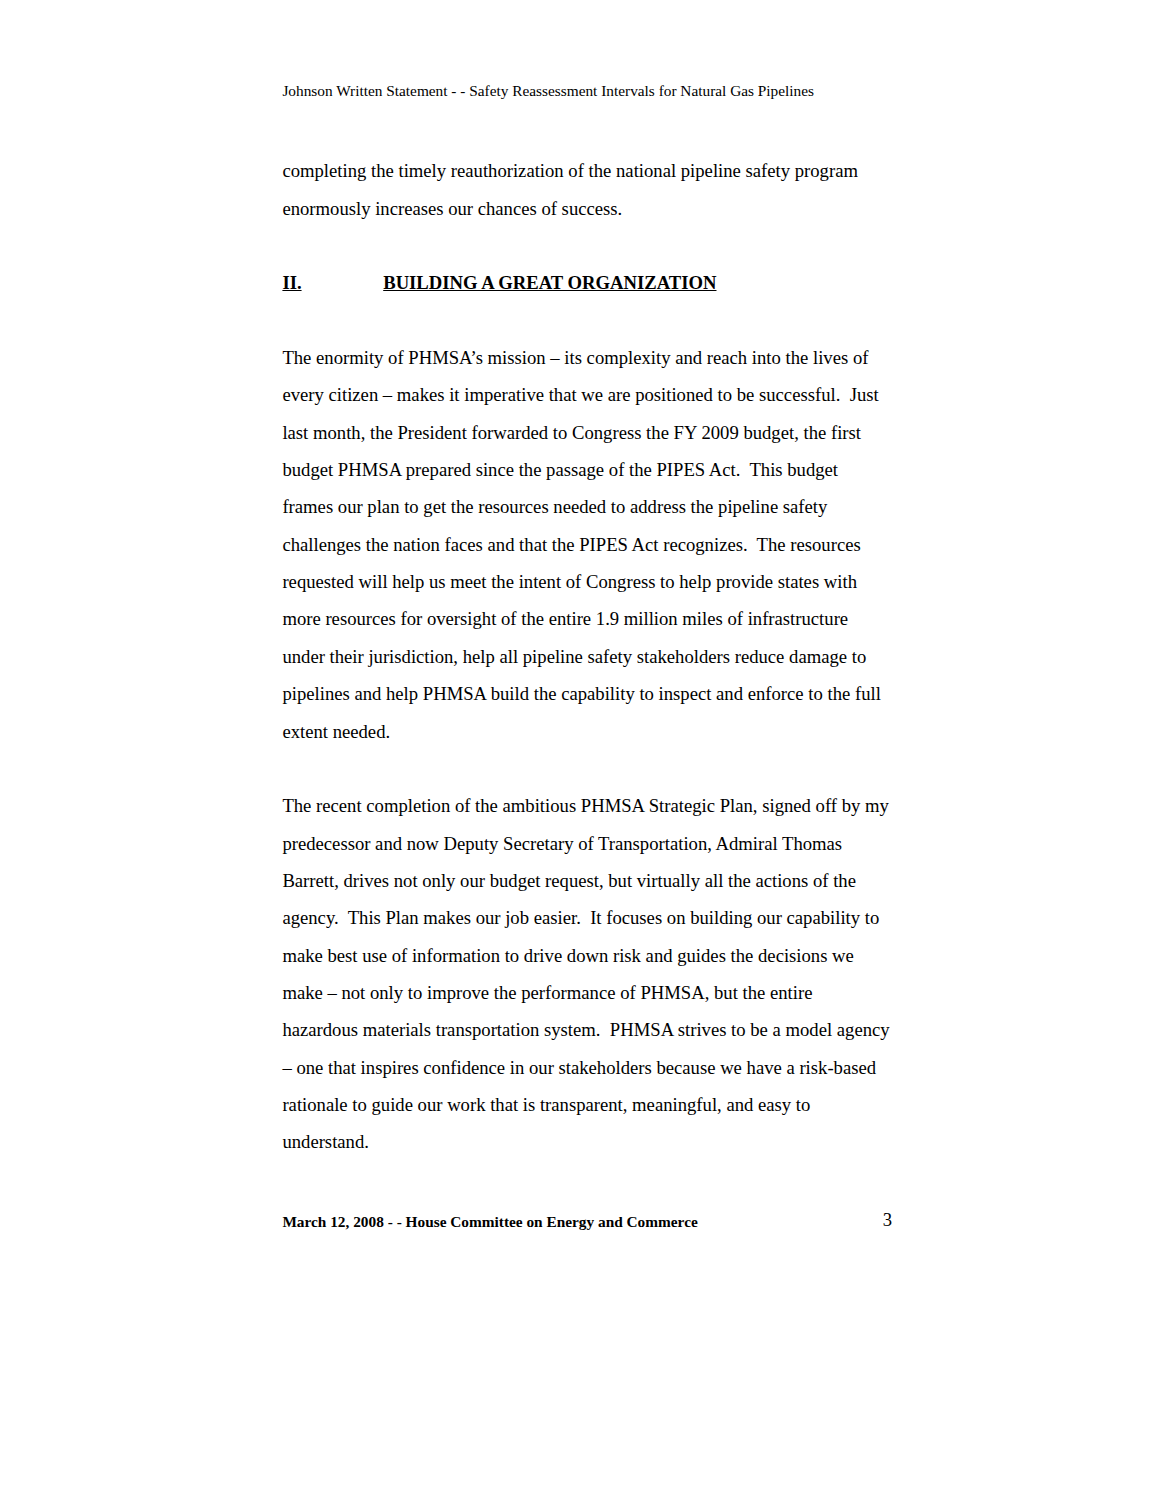Johnson Written Statement - - Safety Reassessment Intervals for Natural Gas Pipelines
completing the timely reauthorization of the national pipeline safety program enormously increases our chances of success.
II. BUILDING A GREAT ORGANIZATION
The enormity of PHMSA’s mission – its complexity and reach into the lives of every citizen – makes it imperative that we are positioned to be successful. Just last month, the President forwarded to Congress the FY 2009 budget, the first budget PHMSA prepared since the passage of the PIPES Act. This budget frames our plan to get the resources needed to address the pipeline safety challenges the nation faces and that the PIPES Act recognizes. The resources requested will help us meet the intent of Congress to help provide states with more resources for oversight of the entire 1.9 million miles of infrastructure under their jurisdiction, help all pipeline safety stakeholders reduce damage to pipelines and help PHMSA build the capability to inspect and enforce to the full extent needed.
The recent completion of the ambitious PHMSA Strategic Plan, signed off by my predecessor and now Deputy Secretary of Transportation, Admiral Thomas Barrett, drives not only our budget request, but virtually all the actions of the agency. This Plan makes our job easier. It focuses on building our capability to make best use of information to drive down risk and guides the decisions we make – not only to improve the performance of PHMSA, but the entire hazardous materials transportation system. PHMSA strives to be a model agency – one that inspires confidence in our stakeholders because we have a risk-based rationale to guide our work that is transparent, meaningful, and easy to understand.
March 12, 2008 - - House Committee on Energy and Commerce
3